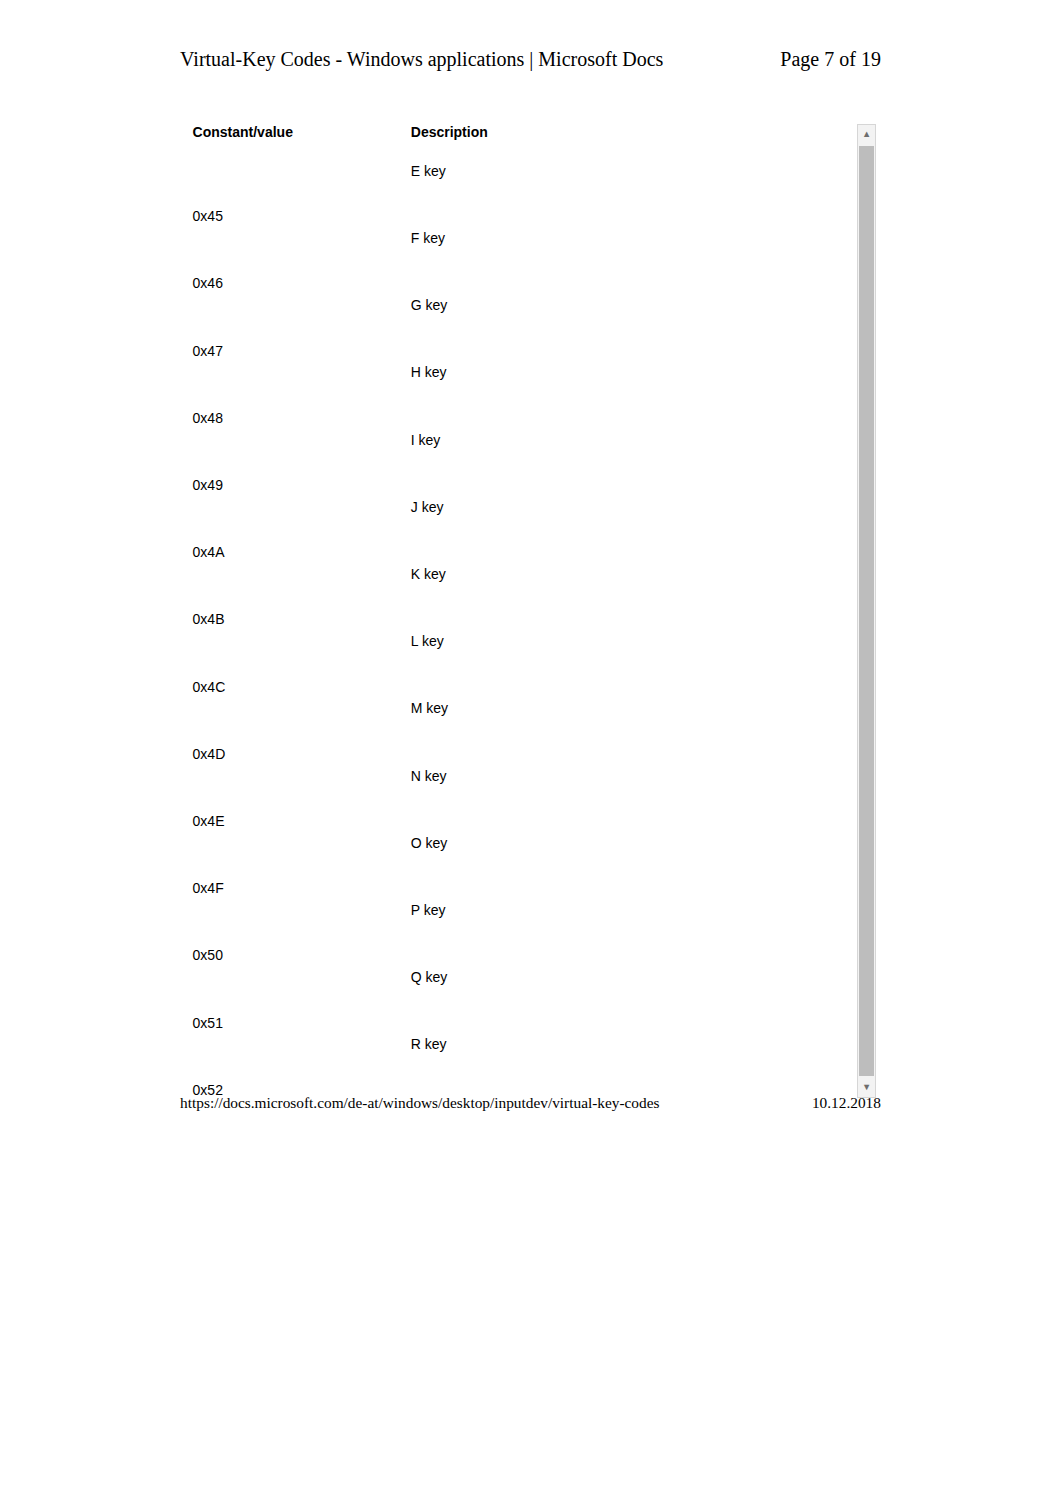Virtual-Key Codes - Windows applications | Microsoft Docs
Page 7 of 19
▲
▼
| Constant/value | Description |
| --- | --- |
| 0x45 | E key |
| 0x46 | F key |
| 0x47 | G key |
| 0x48 | H key |
| 0x49 | I key |
| 0x4A | J key |
| 0x4B | K key |
| 0x4C | L key |
| 0x4D | M key |
| 0x4E | N key |
| 0x4F | O key |
| 0x50 | P key |
| 0x51 | Q key |
| 0x52 | R key |
https://docs.microsoft.com/de-at/windows/desktop/inputdev/virtual-key-codes
10.12.2018